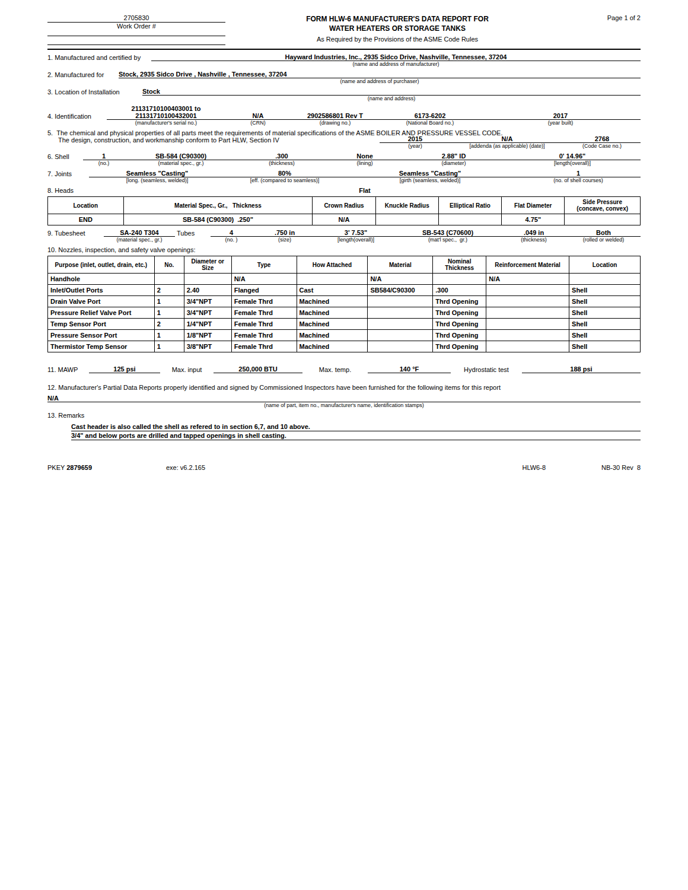2705830 Work Order #
FORM HLW-6 MANUFACTURER'S DATA REPORT FOR
WATER HEATERS OR STORAGE TANKS
As Required by the Provisions of the ASME Code Rules
Page 1 of 2
1. Manufactured and certified by
Hayward Industries, Inc., 2935 Sidco Drive, Nashville, Tennessee, 37204
(name and address of manufacturer)
2. Manufactured for
Stock, 2935 Sidco Drive , Nashville , Tennessee, 37204
(name and address of purchaser)
3. Location of Installation
Stock
(name and address)
4. Identification
21131710100403001 to
21131710100432001
N/A
2902586801 Rev T
6173-6202
2017
(manufacturer's serial no.)
(CRN)
(drawing no.)
(National Board no.)
(year built)
5. The chemical and physical properties of all parts meet the requirements of material specifications of the ASME BOILER AND PRESSURE VESSEL CODE.
The design, construction, and workmanship conform to Part HLW, Section IV
2015
N/A
2768
(year)
[addenda (as applicable) (date)]
(Code Case no.)
6. Shell
1
SB-584 (C90300)
.300
None
2.88" ID
0' 14.96"
(no.)
(material spec., gr.)
(thickness)
(lining)
(diameter)
[length(overall)]
7. Joints
Seamless "Casting"
80%
Seamless "Casting"
1
[long. (seamless, welded)]
[eff. (compared to seamless)]
[girth (seamless, welded)]
(no. of shell courses)
8. Heads
Flat
| Location | Material Spec., Gr., Thickness | Crown Radius | Knuckle Radius | Elliptical Ratio | Flat Diameter | Side Pressure (concave, convex) |
| --- | --- | --- | --- | --- | --- | --- |
| END | SB-584 (C90300) .250" | N/A | | | 4.75" | |
9. Tubesheet
SA-240 T304
Tubes
4
.750 in
3' 7.53"
SB-543 (C70600)
.049 in
Both
(material spec., gr.)
(no. )
(size)
[length(overall)]
(mat'l spec., gr.)
(thickness)
(rolled or welded)
10. Nozzles, inspection, and safety valve openings:
| Purpose (inlet, outlet, drain, etc.) | No. | Diameter or Size | Type | How Attached | Material | Nominal Thickness | Reinforcement Material | Location |
| --- | --- | --- | --- | --- | --- | --- | --- | --- |
| Handhole | | | N/A | | N/A | | N/A | |
| Inlet/Outlet Ports | 2 | 2.40 | Flanged | Cast | SB584/C90300 | .300 | | Shell |
| Drain Valve Port | 1 | 3/4"NPT | Female Thrd | Machined | | Thrd Opening | | Shell |
| Pressure Relief Valve Port | 1 | 3/4"NPT | Female Thrd | Machined | | Thrd Opening | | Shell |
| Temp Sensor Port | 2 | 1/4"NPT | Female Thrd | Machined | | Thrd Opening | | Shell |
| Pressure Sensor Port | 1 | 1/8"NPT | Female Thrd | Machined | | Thrd Opening | | Shell |
| Thermistor Temp Sensor | 1 | 3/8"NPT | Female Thrd | Machined | | Thrd Opening | | Shell |
11. MAWP
125 psi
Max. input
250,000 BTU
Max. temp.
140 °F
Hydrostatic test
188 psi
12. Manufacturer's Partial Data Reports properly identified and signed by Commissioned Inspectors have been furnished for the following items for this report
N/A
(name of part, item no., manufacturer's name, identification stamps)
13. Remarks
Cast header is also called the shell as refered to in section 6,7, and 10 above.
3/4" and below ports are drilled and tapped openings in shell casting.
PKEY 2879659
exe: v6.2.165
HLW6-8
NB-30 Rev 8